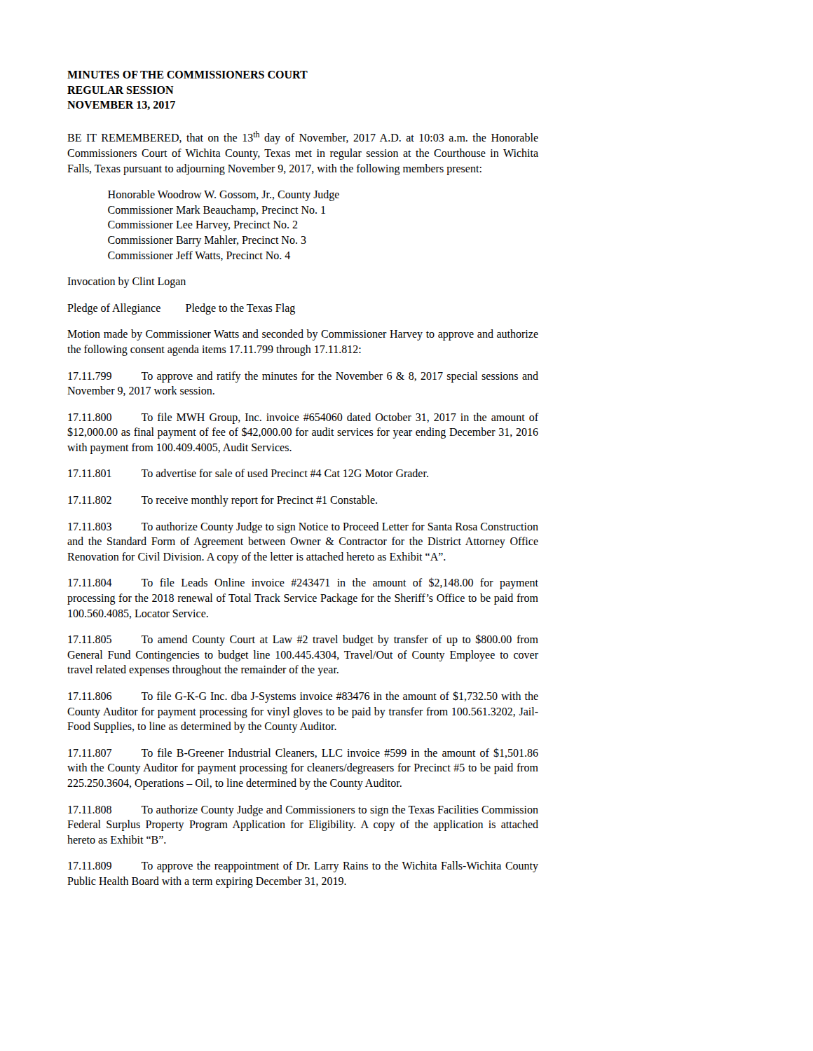MINUTES OF THE COMMISSIONERS COURT
REGULAR SESSION
NOVEMBER 13, 2017
BE IT REMEMBERED, that on the 13th day of November, 2017 A.D. at 10:03 a.m. the Honorable Commissioners Court of Wichita County, Texas met in regular session at the Courthouse in Wichita Falls, Texas pursuant to adjourning November 9, 2017, with the following members present:
Honorable Woodrow W. Gossom, Jr., County Judge
Commissioner Mark Beauchamp, Precinct No. 1
Commissioner Lee Harvey, Precinct No. 2
Commissioner Barry Mahler, Precinct No. 3
Commissioner Jeff Watts, Precinct No. 4
Invocation by Clint Logan
Pledge of AllegiancePledge to the Texas Flag
Motion made by Commissioner Watts and seconded by Commissioner Harvey to approve and authorize the following consent agenda items 17.11.799 through 17.11.812:
17.11.799 To approve and ratify the minutes for the November 6 & 8, 2017 special sessions and November 9, 2017 work session.
17.11.800 To file MWH Group, Inc. invoice #654060 dated October 31, 2017 in the amount of $12,000.00 as final payment of fee of $42,000.00 for audit services for year ending December 31, 2016 with payment from 100.409.4005, Audit Services.
17.11.801 To advertise for sale of used Precinct #4 Cat 12G Motor Grader.
17.11.802 To receive monthly report for Precinct #1 Constable.
17.11.803 To authorize County Judge to sign Notice to Proceed Letter for Santa Rosa Construction and the Standard Form of Agreement between Owner & Contractor for the District Attorney Office Renovation for Civil Division. A copy of the letter is attached hereto as Exhibit “A”.
17.11.804 To file Leads Online invoice #243471 in the amount of $2,148.00 for payment processing for the 2018 renewal of Total Track Service Package for the Sheriff’s Office to be paid from 100.560.4085, Locator Service.
17.11.805 To amend County Court at Law #2 travel budget by transfer of up to $800.00 from General Fund Contingencies to budget line 100.445.4304, Travel/Out of County Employee to cover travel related expenses throughout the remainder of the year.
17.11.806 To file G-K-G Inc. dba J-Systems invoice #83476 in the amount of $1,732.50 with the County Auditor for payment processing for vinyl gloves to be paid by transfer from 100.561.3202, Jail-Food Supplies, to line as determined by the County Auditor.
17.11.807 To file B-Greener Industrial Cleaners, LLC invoice #599 in the amount of $1,501.86 with the County Auditor for payment processing for cleaners/degreasers for Precinct #5 to be paid from 225.250.3604, Operations – Oil, to line determined by the County Auditor.
17.11.808 To authorize County Judge and Commissioners to sign the Texas Facilities Commission Federal Surplus Property Program Application for Eligibility. A copy of the application is attached hereto as Exhibit “B”.
17.11.809 To approve the reappointment of Dr. Larry Rains to the Wichita Falls-Wichita County Public Health Board with a term expiring December 31, 2019.